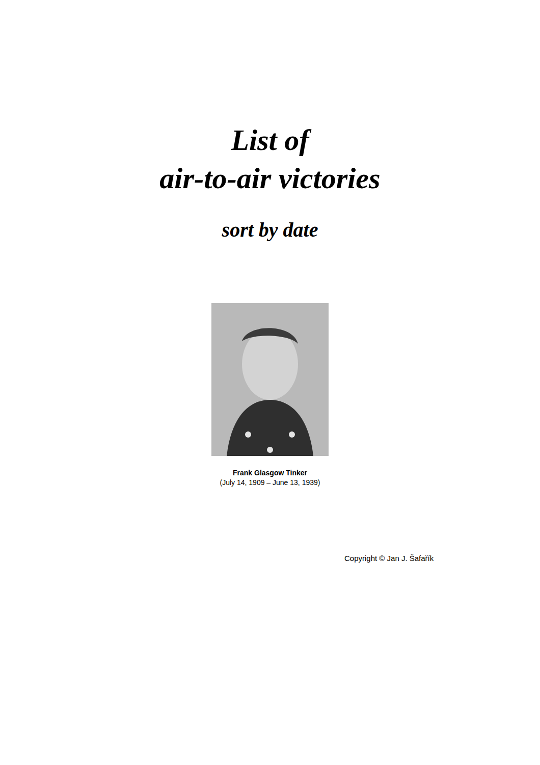List of air-to-air victories sort by date
Frank Glasgow Tinker
(July 14, 1909 – June 13, 1939)
Copyright © Jan J. Šafařík